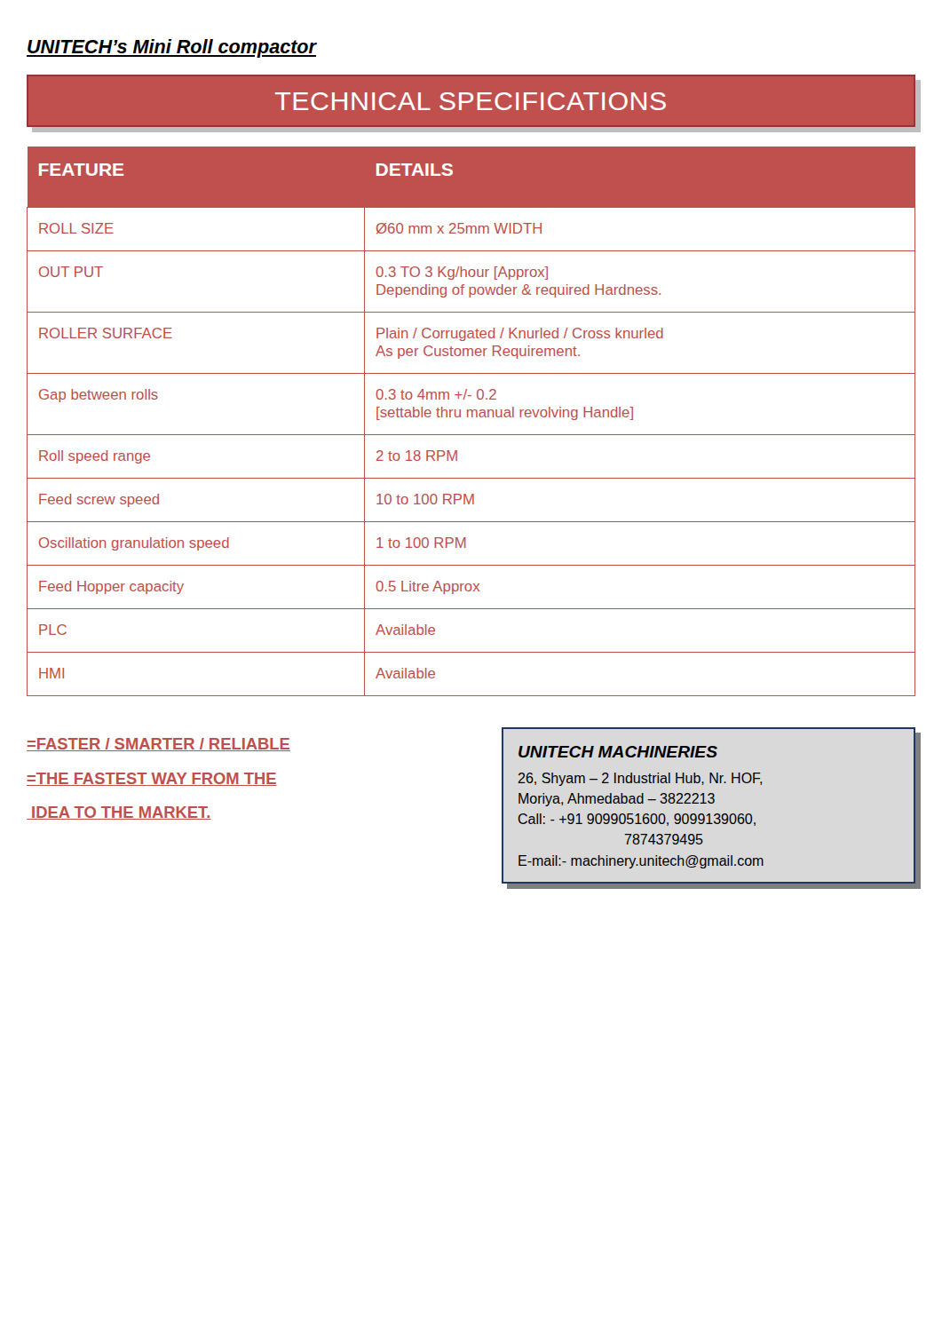UNITECH’s Mini Roll compactor
TECHNICAL SPECIFICATIONS
| FEATURE | DETAILS |
| --- | --- |
| ROLL SIZE | Ø60 mm x 25mm WIDTH |
| OUT PUT | 0.3 TO 3 Kg/hour [Approx] Depending of powder & required Hardness. |
| ROLLER SURFACE | Plain / Corrugated / Knurled / Cross knurled As per Customer Requirement. |
| Gap between rolls | 0.3 to 4mm +/- 0.2 [settable thru manual revolving Handle] |
| Roll speed range | 2 to 18 RPM |
| Feed screw speed | 10 to 100 RPM |
| Oscillation granulation speed | 1 to 100 RPM |
| Feed Hopper capacity | 0.5 Litre Approx |
| PLC | Available |
| HMI | Available |
=FASTER / SMARTER / RELIABLE
=THE FASTEST WAY FROM THE
IDEA TO THE MARKET.
UNITECH MACHINERIES
26, Shyam – 2 Industrial Hub, Nr. HOF,
Moriya, Ahmedabad – 3822213
Call: - +91 9099051600, 9099139060,
7874379495
E-mail:- machinery.unitech@gmail.com